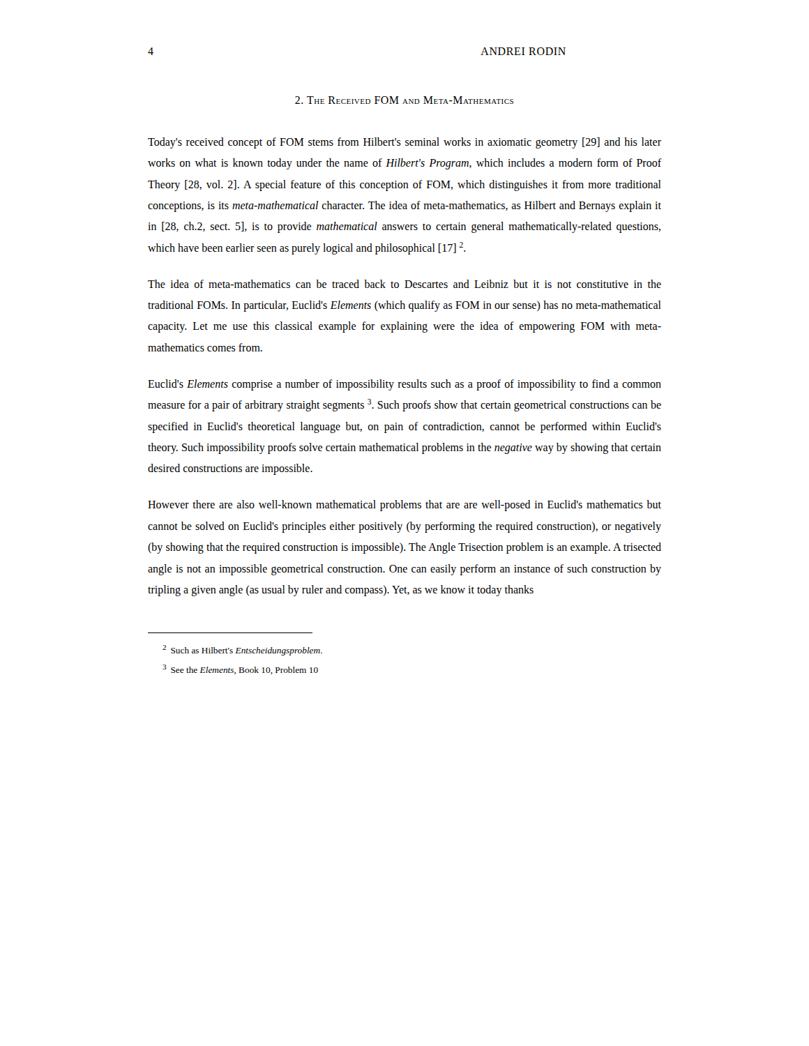4 ANDREI RODIN
2. The Received FOM and Meta-Mathematics
Today's received concept of FOM stems from Hilbert's seminal works in axiomatic geometry [29] and his later works on what is known today under the name of Hilbert's Program, which includes a modern form of Proof Theory [28, vol. 2]. A special feature of this conception of FOM, which distinguishes it from more traditional conceptions, is its meta-mathematical character. The idea of meta-mathematics, as Hilbert and Bernays explain it in [28, ch.2, sect. 5], is to provide mathematical answers to certain general mathematically-related questions, which have been earlier seen as purely logical and philosophical [17] 2.
The idea of meta-mathematics can be traced back to Descartes and Leibniz but it is not constitutive in the traditional FOMs. In particular, Euclid's Elements (which qualify as FOM in our sense) has no meta-mathematical capacity. Let me use this classical example for explaining were the idea of empowering FOM with meta-mathematics comes from.
Euclid's Elements comprise a number of impossibility results such as a proof of impossibility to find a common measure for a pair of arbitrary straight segments 3. Such proofs show that certain geometrical constructions can be specified in Euclid's theoretical language but, on pain of contradiction, cannot be performed within Euclid's theory. Such impossibility proofs solve certain mathematical problems in the negative way by showing that certain desired constructions are impossible.
However there are also well-known mathematical problems that are are well-posed in Euclid's mathematics but cannot be solved on Euclid's principles either positively (by performing the required construction), or negatively (by showing that the required construction is impossible). The Angle Trisection problem is an example. A trisected angle is not an impossible geometrical construction. One can easily perform an instance of such construction by tripling a given angle (as usual by ruler and compass). Yet, as we know it today thanks
2 Such as Hilbert's Entscheidungsproblem.
3 See the Elements, Book 10, Problem 10